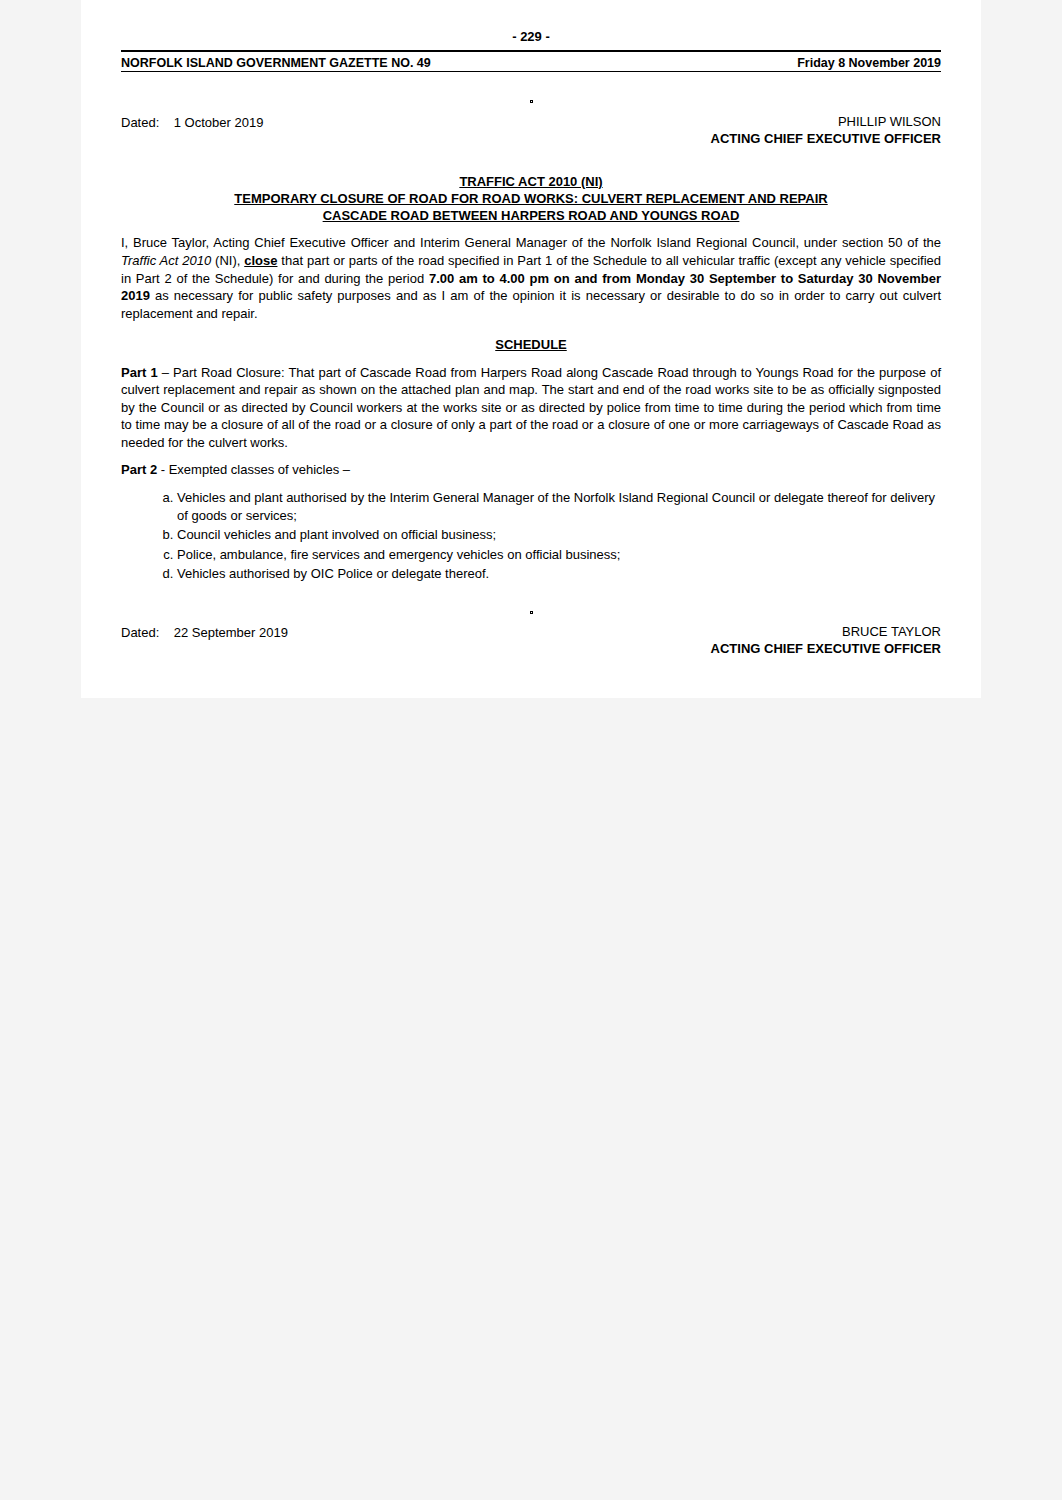- 229 -
Norfolk Island Government Gazette No. 49 Friday 8 November 2019
Dated: 1 October 2019
PHILLIP WILSON Acting Chief Executive Officer
Traffic Act 2010 (NI) Temporary Closure of Road for Road Works: Culvert Replacement and Repair Cascade Road between Harpers Road and Youngs Road
I, Bruce Taylor, Acting Chief Executive Officer and Interim General Manager of the Norfolk Island Regional Council, under section 50 of the Traffic Act 2010 (NI), close that part or parts of the road specified in Part 1 of the Schedule to all vehicular traffic (except any vehicle specified in Part 2 of the Schedule) for and during the period 7.00 am to 4.00 pm on and from Monday 30 September to Saturday 30 November 2019 as necessary for public safety purposes and as I am of the opinion it is necessary or desirable to do so in order to carry out culvert replacement and repair.
Schedule
Part 1 – Part Road Closure: That part of Cascade Road from Harpers Road along Cascade Road through to Youngs Road for the purpose of culvert replacement and repair as shown on the attached plan and map. The start and end of the road works site to be as officially signposted by the Council or as directed by Council workers at the works site or as directed by police from time to time during the period which from time to time may be a closure of all of the road or a closure of only a part of the road or a closure of one or more carriageways of Cascade Road as needed for the culvert works.
Part 2 - Exempted classes of vehicles –
Vehicles and plant authorised by the Interim General Manager of the Norfolk Island Regional Council or delegate thereof for delivery of goods or services;
Council vehicles and plant involved on official business;
Police, ambulance, fire services and emergency vehicles on official business;
Vehicles authorised by OIC Police or delegate thereof.
Dated: 22 September 2019
BRUCE TAYLOR Acting Chief Executive Officer